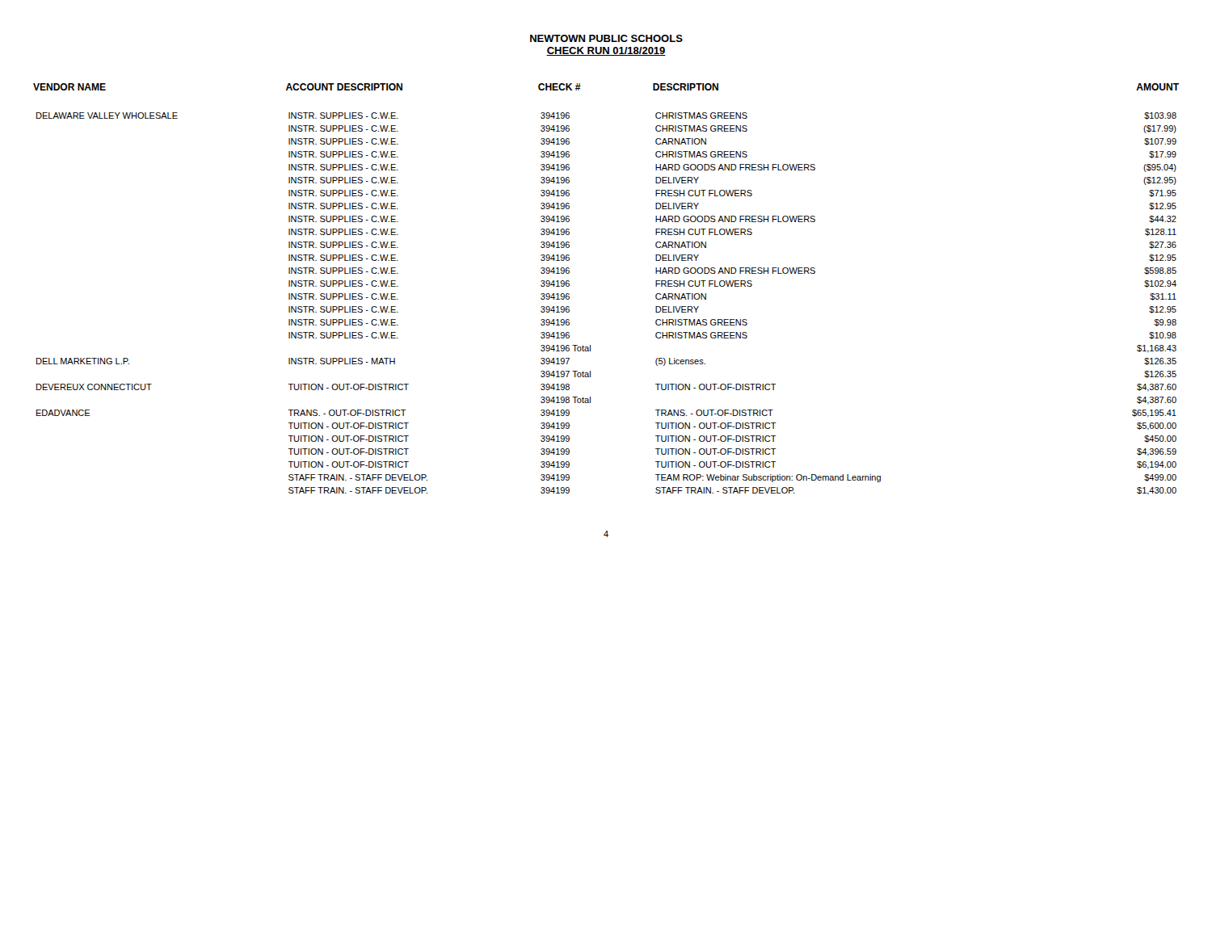NEWTOWN PUBLIC SCHOOLS
CHECK RUN 01/18/2019
| VENDOR NAME | ACCOUNT DESCRIPTION | CHECK # | DESCRIPTION | AMOUNT |
| --- | --- | --- | --- | --- |
| DELAWARE VALLEY WHOLESALE | INSTR. SUPPLIES - C.W.E. | 394196 | CHRISTMAS GREENS | $103.98 |
| | INSTR. SUPPLIES - C.W.E. | 394196 | CHRISTMAS GREENS | ($17.99) |
| | INSTR. SUPPLIES - C.W.E. | 394196 | CARNATION | $107.99 |
| | INSTR. SUPPLIES - C.W.E. | 394196 | CHRISTMAS GREENS | $17.99 |
| | INSTR. SUPPLIES - C.W.E. | 394196 | HARD GOODS AND FRESH FLOWERS | ($95.04) |
| | INSTR. SUPPLIES - C.W.E. | 394196 | DELIVERY | ($12.95) |
| | INSTR. SUPPLIES - C.W.E. | 394196 | FRESH CUT FLOWERS | $71.95 |
| | INSTR. SUPPLIES - C.W.E. | 394196 | DELIVERY | $12.95 |
| | INSTR. SUPPLIES - C.W.E. | 394196 | HARD GOODS AND FRESH FLOWERS | $44.32 |
| | INSTR. SUPPLIES - C.W.E. | 394196 | FRESH CUT FLOWERS | $128.11 |
| | INSTR. SUPPLIES - C.W.E. | 394196 | CARNATION | $27.36 |
| | INSTR. SUPPLIES - C.W.E. | 394196 | DELIVERY | $12.95 |
| | INSTR. SUPPLIES - C.W.E. | 394196 | HARD GOODS AND FRESH FLOWERS | $598.85 |
| | INSTR. SUPPLIES - C.W.E. | 394196 | FRESH CUT FLOWERS | $102.94 |
| | INSTR. SUPPLIES - C.W.E. | 394196 | CARNATION | $31.11 |
| | INSTR. SUPPLIES - C.W.E. | 394196 | DELIVERY | $12.95 |
| | INSTR. SUPPLIES - C.W.E. | 394196 | CHRISTMAS GREENS | $9.98 |
| | INSTR. SUPPLIES - C.W.E. | 394196 | CHRISTMAS GREENS | $10.98 |
| | | 394196 Total | | $1,168.43 |
| DELL MARKETING L.P. | INSTR. SUPPLIES - MATH | 394197 | (5) Licenses. | $126.35 |
| | | 394197 Total | | $126.35 |
| DEVEREUX CONNECTICUT | TUITION - OUT-OF-DISTRICT | 394198 | TUITION - OUT-OF-DISTRICT | $4,387.60 |
| | | 394198 Total | | $4,387.60 |
| EDADVANCE | TRANS. - OUT-OF-DISTRICT | 394199 | TRANS. - OUT-OF-DISTRICT | $65,195.41 |
| | TUITION - OUT-OF-DISTRICT | 394199 | TUITION - OUT-OF-DISTRICT | $5,600.00 |
| | TUITION - OUT-OF-DISTRICT | 394199 | TUITION - OUT-OF-DISTRICT | $450.00 |
| | TUITION - OUT-OF-DISTRICT | 394199 | TUITION - OUT-OF-DISTRICT | $4,396.59 |
| | TUITION - OUT-OF-DISTRICT | 394199 | TUITION - OUT-OF-DISTRICT | $6,194.00 |
| | STAFF TRAIN. - STAFF DEVELOP. | 394199 | TEAM ROP: Webinar Subscription: On-Demand Learning | $499.00 |
| | STAFF TRAIN. - STAFF DEVELOP. | 394199 | STAFF TRAIN. - STAFF DEVELOP. | $1,430.00 |
4